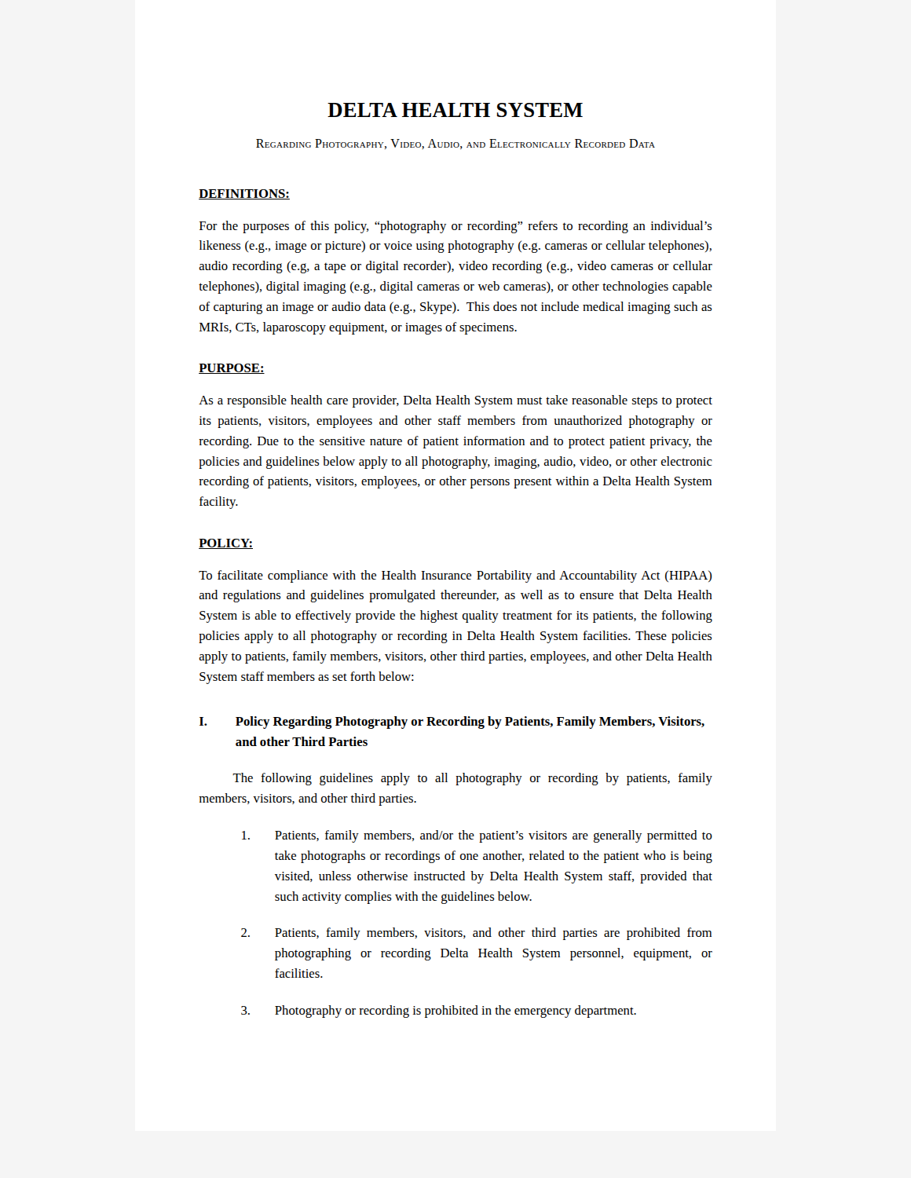DELTA HEALTH SYSTEM
Regarding Photography, Video, Audio, and Electronically Recorded Data
DEFINITIONS:
For the purposes of this policy, “photography or recording” refers to recording an individual’s likeness (e.g., image or picture) or voice using photography (e.g. cameras or cellular telephones), audio recording (e.g, a tape or digital recorder), video recording (e.g., video cameras or cellular telephones), digital imaging (e.g., digital cameras or web cameras), or other technologies capable of capturing an image or audio data (e.g., Skype). This does not include medical imaging such as MRIs, CTs, laparoscopy equipment, or images of specimens.
PURPOSE:
As a responsible health care provider, Delta Health System must take reasonable steps to protect its patients, visitors, employees and other staff members from unauthorized photography or recording. Due to the sensitive nature of patient information and to protect patient privacy, the policies and guidelines below apply to all photography, imaging, audio, video, or other electronic recording of patients, visitors, employees, or other persons present within a Delta Health System facility.
POLICY:
To facilitate compliance with the Health Insurance Portability and Accountability Act (HIPAA) and regulations and guidelines promulgated thereunder, as well as to ensure that Delta Health System is able to effectively provide the highest quality treatment for its patients, the following policies apply to all photography or recording in Delta Health System facilities. These policies apply to patients, family members, visitors, other third parties, employees, and other Delta Health System staff members as set forth below:
I.
Policy Regarding Photography or Recording by Patients, Family Members, Visitors, and other Third Parties
The following guidelines apply to all photography or recording by patients, family members, visitors, and other third parties.
1. Patients, family members, and/or the patient’s visitors are generally permitted to take photographs or recordings of one another, related to the patient who is being visited, unless otherwise instructed by Delta Health System staff, provided that such activity complies with the guidelines below.
2. Patients, family members, visitors, and other third parties are prohibited from photographing or recording Delta Health System personnel, equipment, or facilities.
3. Photography or recording is prohibited in the emergency department.